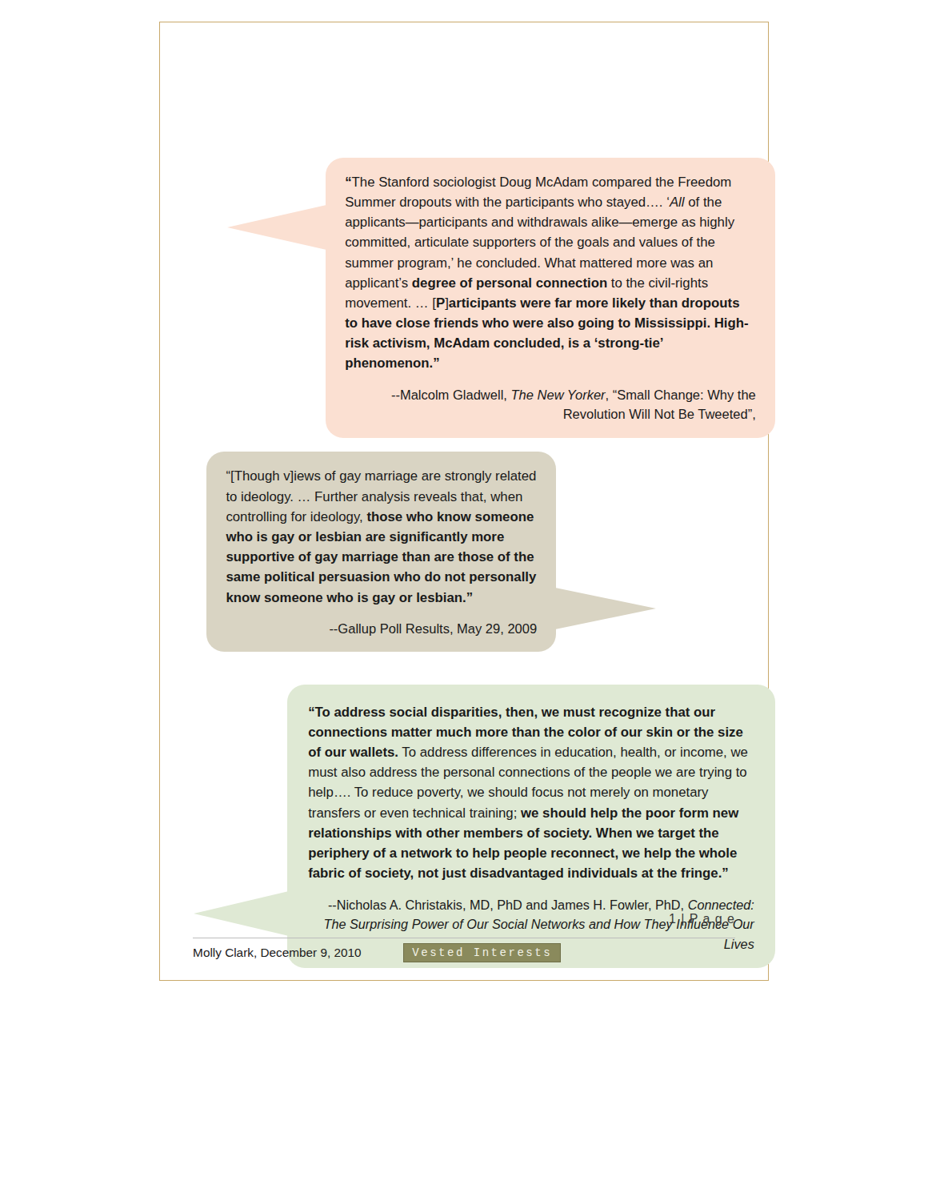“The Stanford sociologist Doug McAdam compared the Freedom Summer dropouts with the participants who stayed…. ‘All of the applicants—participants and withdrawals alike—emerge as highly committed, articulate supporters of the goals and values of the summer program,’ he concluded. What mattered more was an applicant’s degree of personal connection to the civil-rights movement. … [P]articipants were far more likely than dropouts to have close friends who were also going to Mississippi. High-risk activism, McAdam concluded, is a ‘strong-tie’ phenomenon.”
--Malcolm Gladwell, The New Yorker, “Small Change: Why the Revolution Will Not Be Tweeted”,
“[Though v]iews of gay marriage are strongly related to ideology. … Further analysis reveals that, when controlling for ideology, those who know someone who is gay or lesbian are significantly more supportive of gay marriage than are those of the same political persuasion who do not personally know someone who is gay or lesbian.”
--Gallup Poll Results, May 29, 2009
“To address social disparities, then, we must recognize that our connections matter much more than the color of our skin or the size of our wallets. To address differences in education, health, or income, we must also address the personal connections of the people we are trying to help…. To reduce poverty, we should focus not merely on monetary transfers or even technical training; we should help the poor form new relationships with other members of society. When we target the periphery of a network to help people reconnect, we help the whole fabric of society, not just disadvantaged individuals at the fringe.”
--Nicholas A. Christakis, MD, PhD and James H. Fowler, PhD, Connected: The Surprising Power of Our Social Networks and How They Influence Our Lives
1 | P a g e
Molly Clark, December 9, 2010 Vested Interests